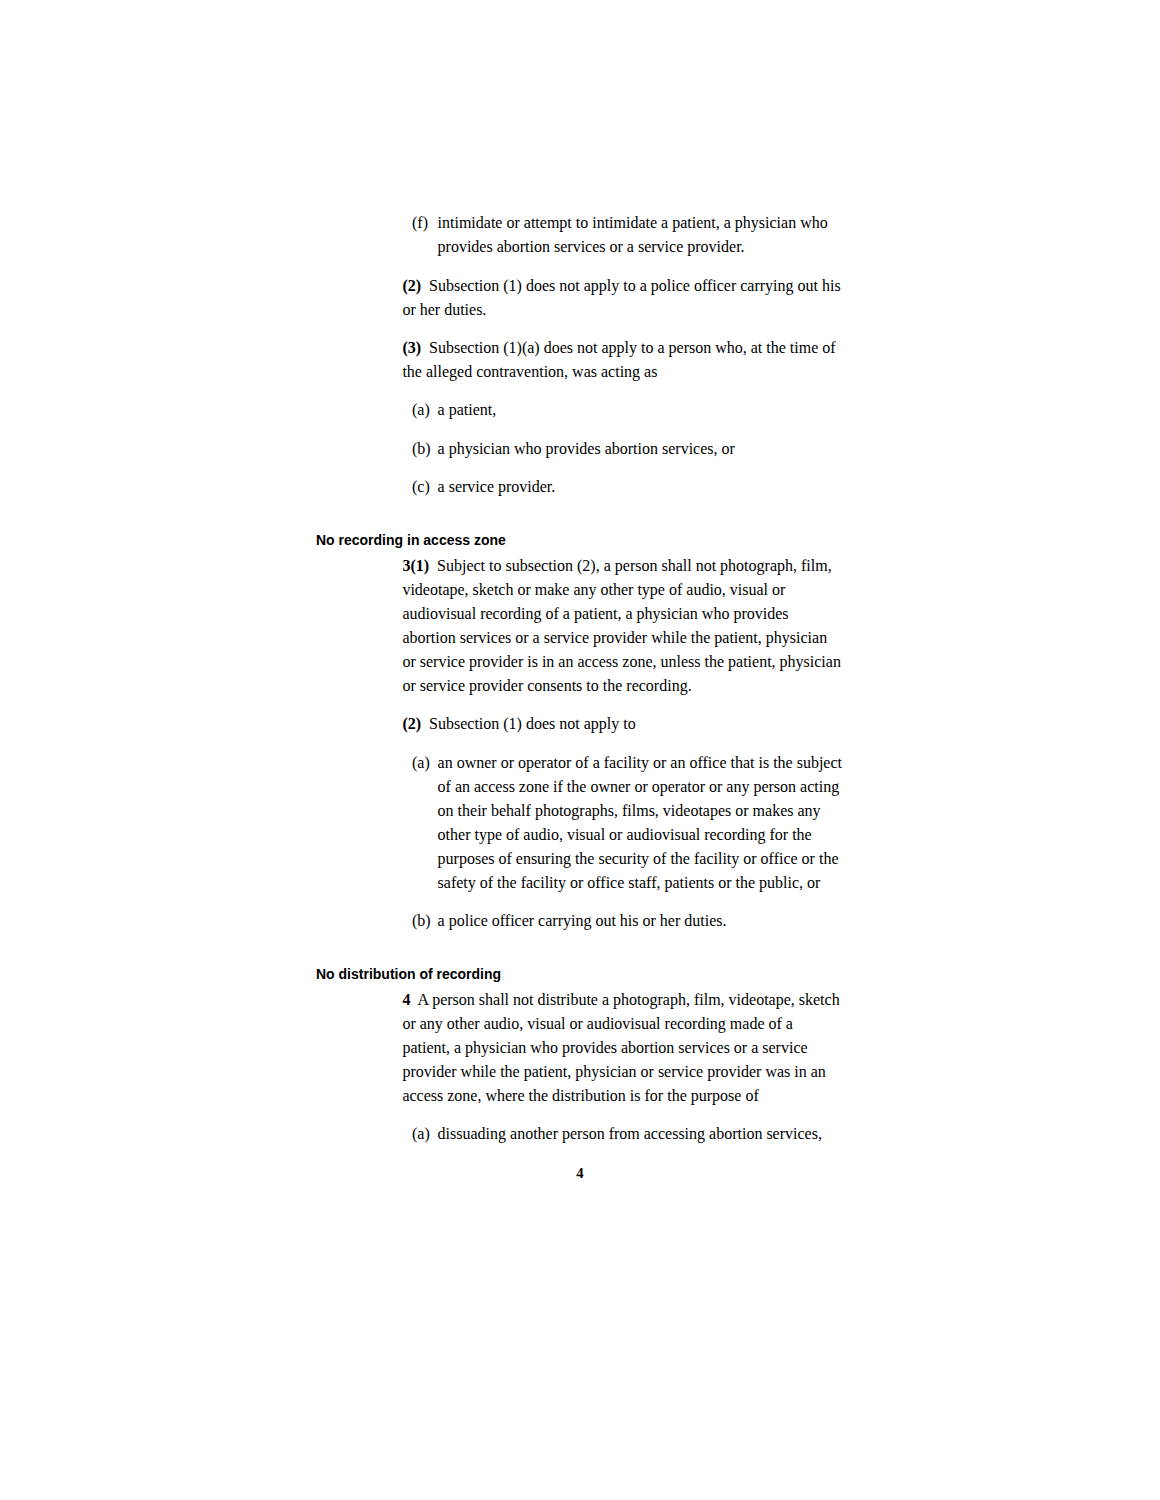(f)
intimidate or attempt to intimidate a patient, a physician who provides abortion services or a service provider.
(2) Subsection (1) does not apply to a police officer carrying out his or her duties.
(3) Subsection (1)(a) does not apply to a person who, at the time of the alleged contravention, was acting as
(a)
a patient,
(b)
a physician who provides abortion services, or
(c)
a service provider.
No recording in access zone
3(1) Subject to subsection (2), a person shall not photograph, film, videotape, sketch or make any other type of audio, visual or audiovisual recording of a patient, a physician who provides abortion services or a service provider while the patient, physician or service provider is in an access zone, unless the patient, physician or service provider consents to the recording.
(2) Subsection (1) does not apply to
(a)
an owner or operator of a facility or an office that is the subject of an access zone if the owner or operator or any person acting on their behalf photographs, films, videotapes or makes any other type of audio, visual or audiovisual recording for the purposes of ensuring the security of the facility or office or the safety of the facility or office staff, patients or the public, or
(b)
a police officer carrying out his or her duties.
No distribution of recording
4 A person shall not distribute a photograph, film, videotape, sketch or any other audio, visual or audiovisual recording made of a patient, a physician who provides abortion services or a service provider while the patient, physician or service provider was in an access zone, where the distribution is for the purpose of
(a)
dissuading another person from accessing abortion services,
4